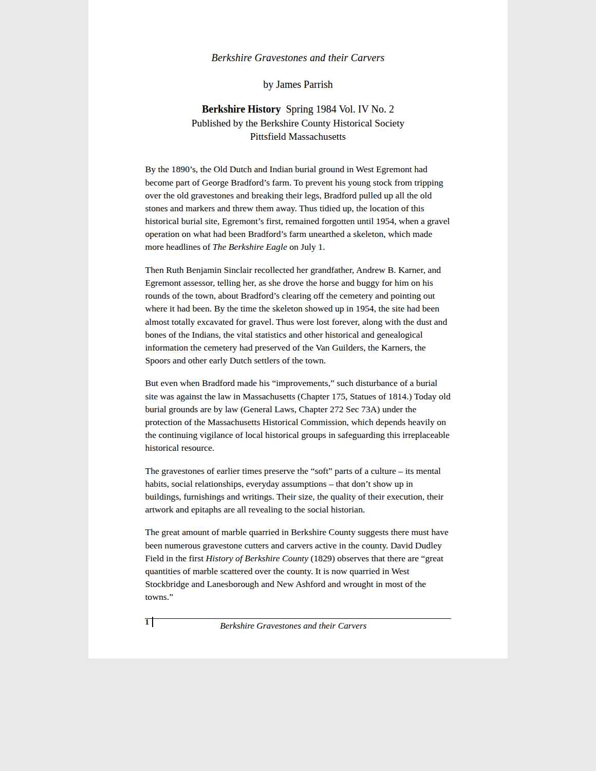Berkshire Gravestones and their Carvers
by James Parrish
Berkshire History Spring 1984 Vol. IV No. 2
Published by the Berkshire County Historical Society
Pittsfield Massachusetts
By the 1890’s, the Old Dutch and Indian burial ground in West Egremont had become part of George Bradford’s farm. To prevent his young stock from tripping over the old gravestones and breaking their legs, Bradford pulled up all the old stones and markers and threw them away. Thus tidied up, the location of this historical burial site, Egremont’s first, remained forgotten until 1954, when a gravel operation on what had been Bradford’s farm unearthed a skeleton, which made more headlines of The Berkshire Eagle on July 1.
Then Ruth Benjamin Sinclair recollected her grandfather, Andrew B. Karner, and Egremont assessor, telling her, as she drove the horse and buggy for him on his rounds of the town, about Bradford’s clearing off the cemetery and pointing out where it had been. By the time the skeleton showed up in 1954, the site had been almost totally excavated for gravel. Thus were lost forever, along with the dust and bones of the Indians, the vital statistics and other historical and genealogical information the cemetery had preserved of the Van Guilders, the Karners, the Spoors and other early Dutch settlers of the town.
But even when Bradford made his “improvements,” such disturbance of a burial site was against the law in Massachusetts (Chapter 175, Statues of 1814.) Today old burial grounds are by law (General Laws, Chapter 272 Sec 73A) under the protection of the Massachusetts Historical Commission, which depends heavily on the continuing vigilance of local historical groups in safeguarding this irreplaceable historical resource.
The gravestones of earlier times preserve the “soft” parts of a culture – its mental habits, social relationships, everyday assumptions – that don’t show up in buildings, furnishings and writings. Their size, the quality of their execution, their artwork and epitaphs are all revealing to the social historian.
The great amount of marble quarried in Berkshire County suggests there must have been numerous gravestone cutters and carvers active in the county. David Dudley Field in the first History of Berkshire County (1829) observes that there are “great quantities of marble scattered over the county. It is now quarried in West Stockbridge and Lanesborough and New Ashford and wrought in most of the towns.”
1 Berkshire Gravestones and their Carvers